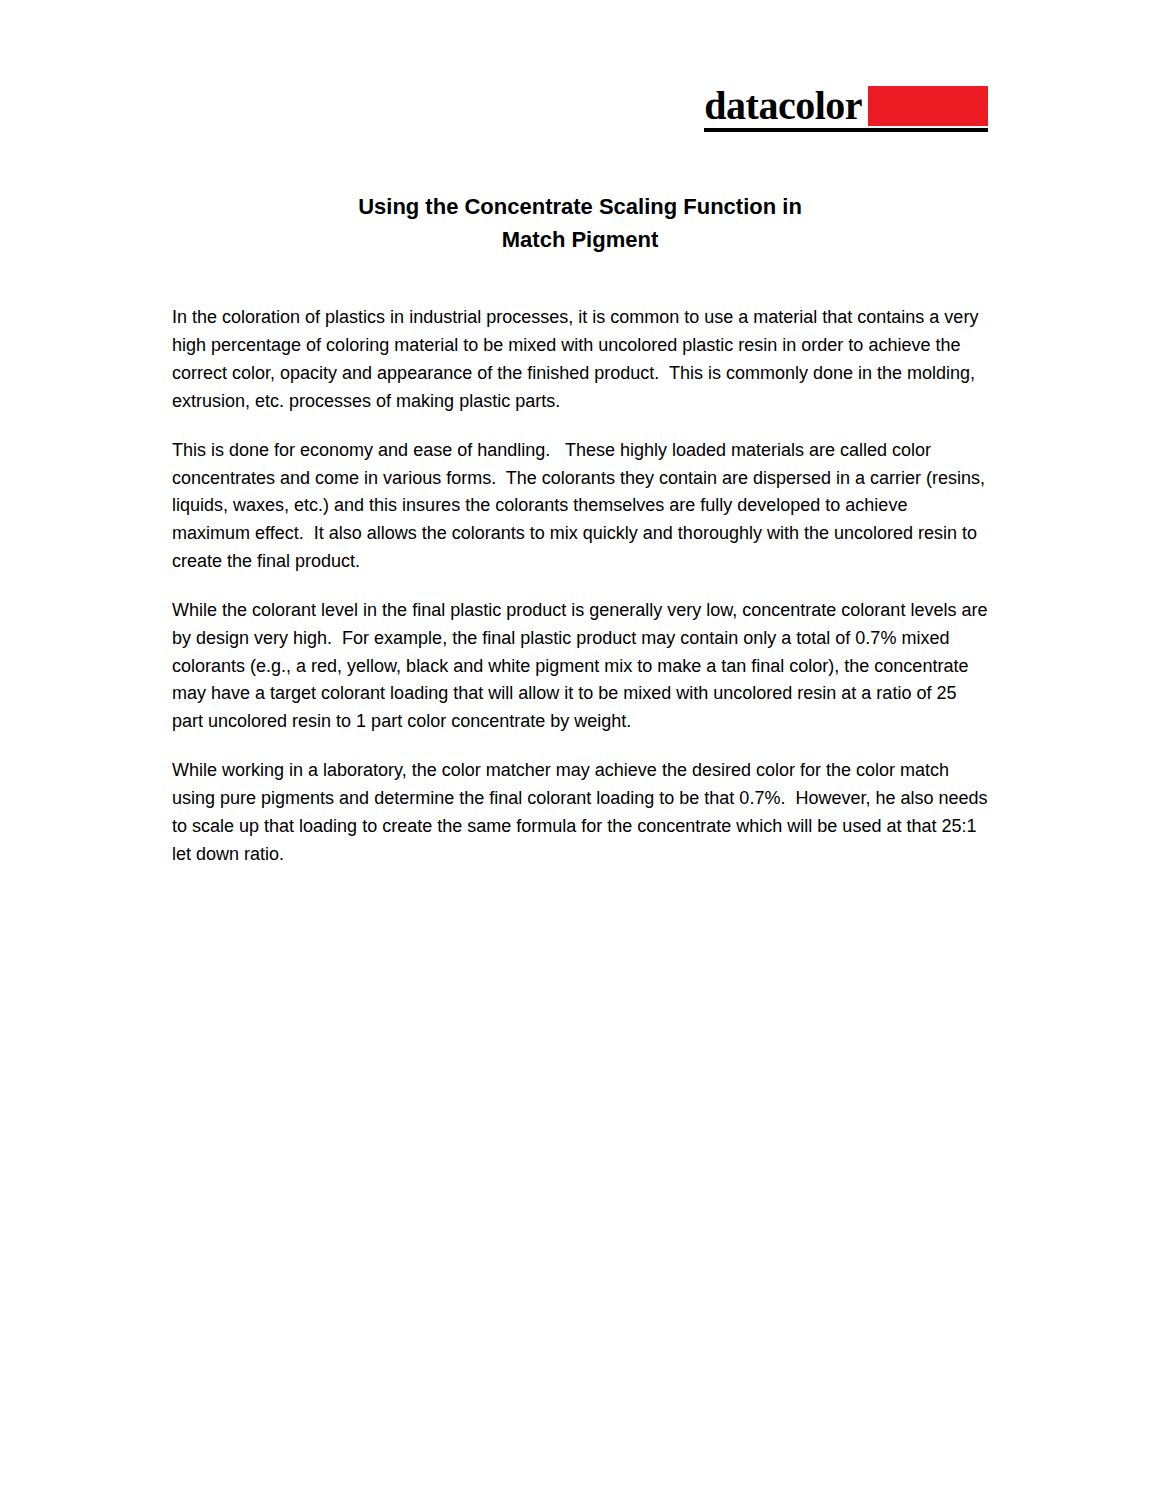datacolor
Using the Concentrate Scaling Function in
Match Pigment
In the coloration of plastics in industrial processes, it is common to use a material that contains a very high percentage of coloring material to be mixed with uncolored plastic resin in order to achieve the correct color, opacity and appearance of the finished product. This is commonly done in the molding, extrusion, etc. processes of making plastic parts.
This is done for economy and ease of handling. These highly loaded materials are called color concentrates and come in various forms. The colorants they contain are dispersed in a carrier (resins, liquids, waxes, etc.) and this insures the colorants themselves are fully developed to achieve maximum effect. It also allows the colorants to mix quickly and thoroughly with the uncolored resin to create the final product.
While the colorant level in the final plastic product is generally very low, concentrate colorant levels are by design very high. For example, the final plastic product may contain only a total of 0.7% mixed colorants (e.g., a red, yellow, black and white pigment mix to make a tan final color), the concentrate may have a target colorant loading that will allow it to be mixed with uncolored resin at a ratio of 25 part uncolored resin to 1 part color concentrate by weight.
While working in a laboratory, the color matcher may achieve the desired color for the color match using pure pigments and determine the final colorant loading to be that 0.7%. However, he also needs to scale up that loading to create the same formula for the concentrate which will be used at that 25:1 let down ratio.